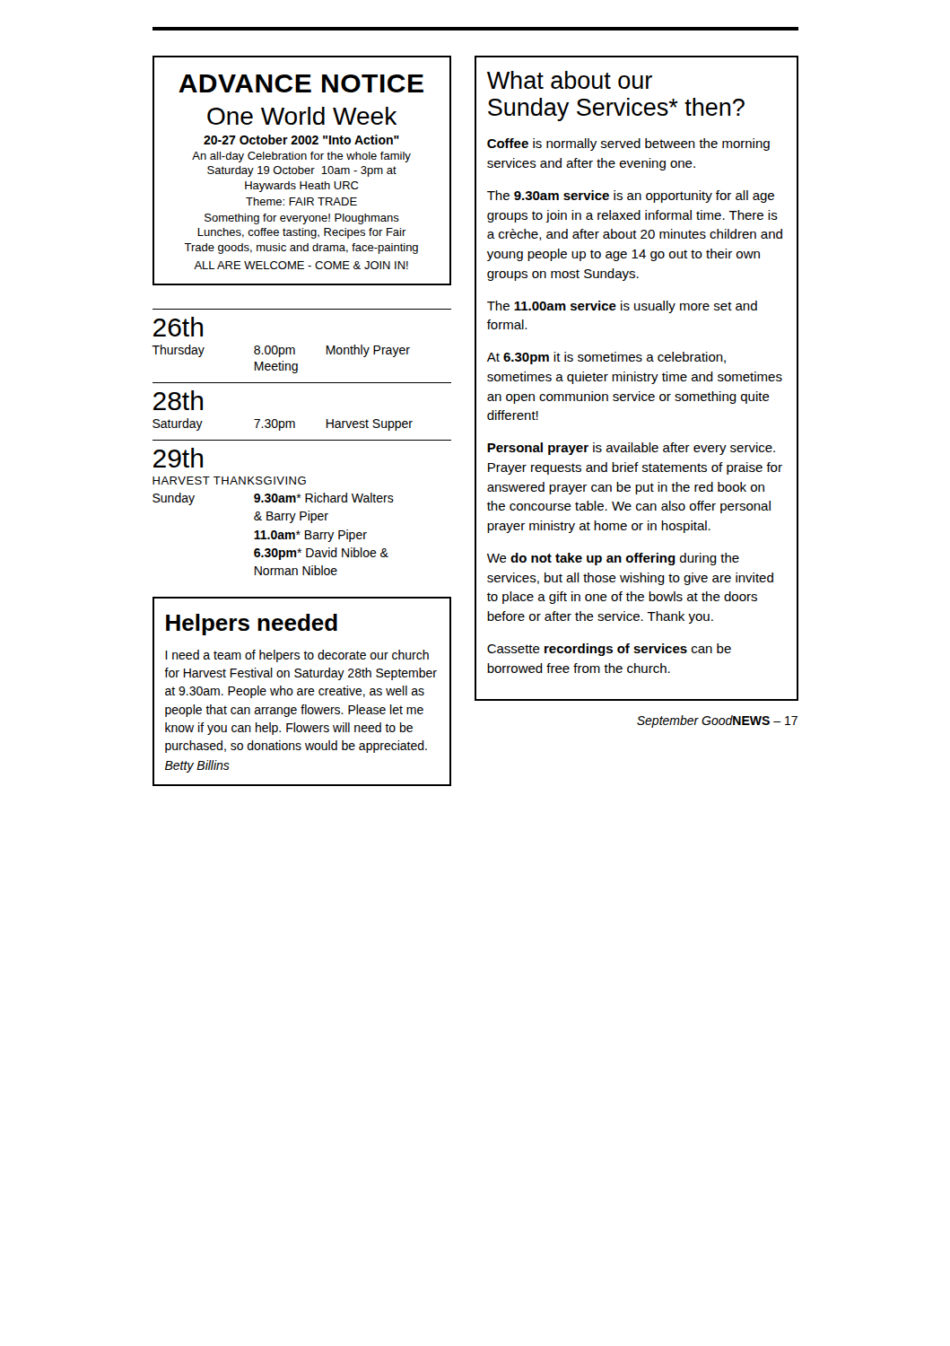ADVANCE NOTICE
One World Week
20-27 October 2002 "Into Action"
An all-day Celebration for the whole family
Saturday 19 October 10am - 3pm at
Haywards Heath URC
Theme: FAIR TRADE
Something for everyone! Ploughmans
Lunches, coffee tasting, Recipes for Fair
Trade goods, music and drama, face-painting
ALL ARE WELCOME - COME & JOIN IN!
26th
Thursday
8.00pm
Meeting
Monthly Prayer
28th
Saturday
7.30pm
Harvest Supper
29th
HARVEST THANKSGIVING
Sunday
9.30am* Richard Walters
& Barry Piper
11.0am* Barry Piper
6.30pm* David Nibloe &
Norman Nibloe
Helpers needed
I need a team of helpers to decorate our church for Harvest Festival on Saturday 28th September at 9.30am. People who are creative, as well as people that can arrange flowers. Please let me know if you can help. Flowers will need to be purchased, so donations would be appreciated.
Betty Billins
What about our
Sunday Services* then?
Coffee is normally served between the morning services and after the evening one.
The 9.30am service is an opportunity for all age groups to join in a relaxed informal time. There is a crèche, and after about 20 minutes children and young people up to age 14 go out to their own groups on most Sundays.
The 11.00am service is usually more set and formal.
At 6.30pm it is sometimes a celebration, sometimes a quieter ministry time and sometimes an open communion service or something quite different!
Personal prayer is available after every service. Prayer requests and brief statements of praise for answered prayer can be put in the red book on the concourse table. We can also offer personal prayer ministry at home or in hospital.
We do not take up an offering during the services, but all those wishing to give are invited to place a gift in one of the bowls at the doors before or after the service. Thank you.
Cassette recordings of services can be borrowed free from the church.
September Good NEWS – 17